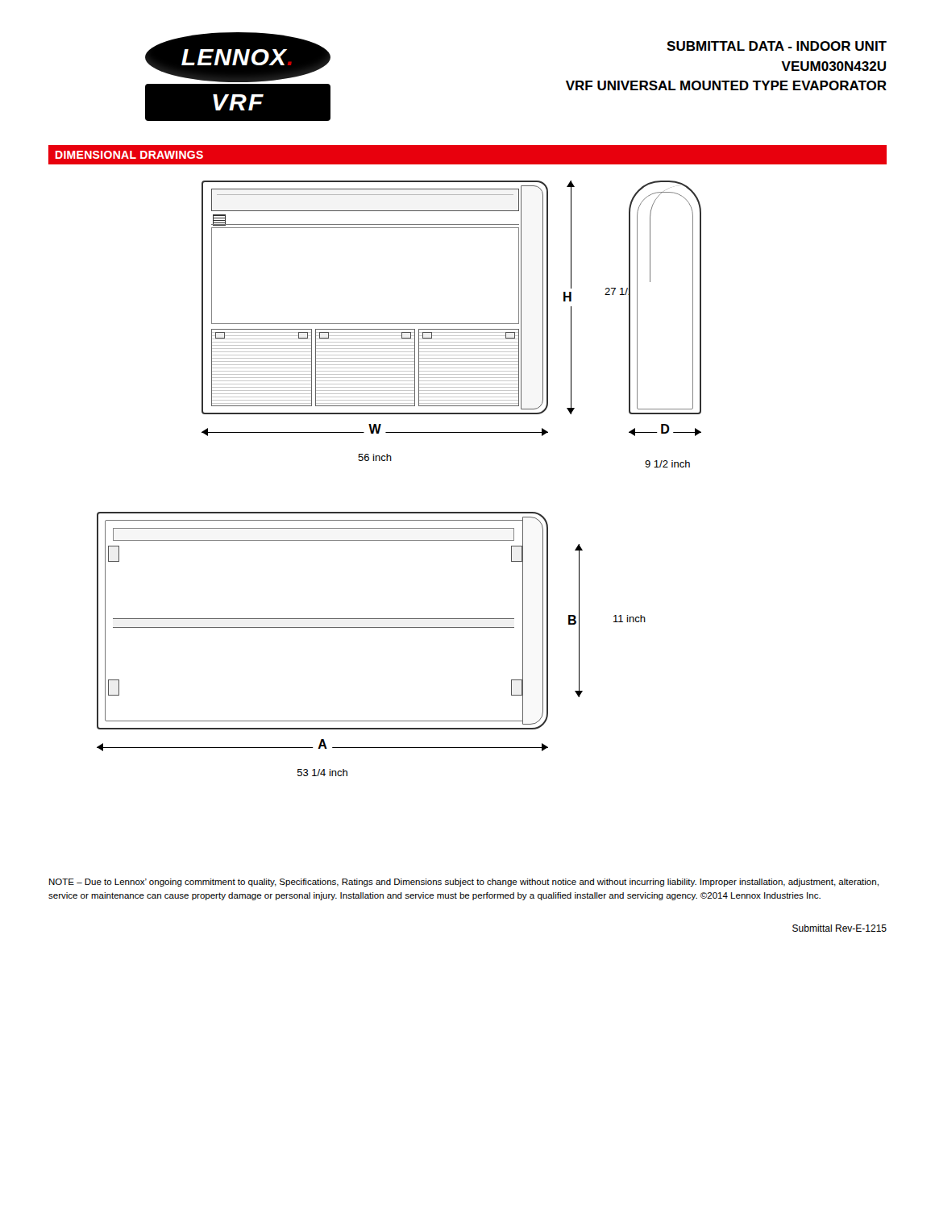LENNOX.
VRF
SUBMITTAL DATA - INDOOR UNIT
VEUM030N432U
VRF UNIVERSAL MOUNTED TYPE EVAPORATOR
DIMENSIONAL DRAWINGS
H
27 1/2 inch
W
56 inch
D
9 1/2 inch
B
11 inch
A
53 1/4 inch
NOTE – Due to Lennox’ ongoing commitment to quality, Specifications, Ratings and Dimensions subject to change without notice and without incurring liability. Improper installation, adjustment, alteration, service or maintenance can cause property damage or personal injury. Installation and service must be performed by a qualified installer and servicing agency. ©2014 Lennox Industries Inc.
Submittal Rev-E-1215